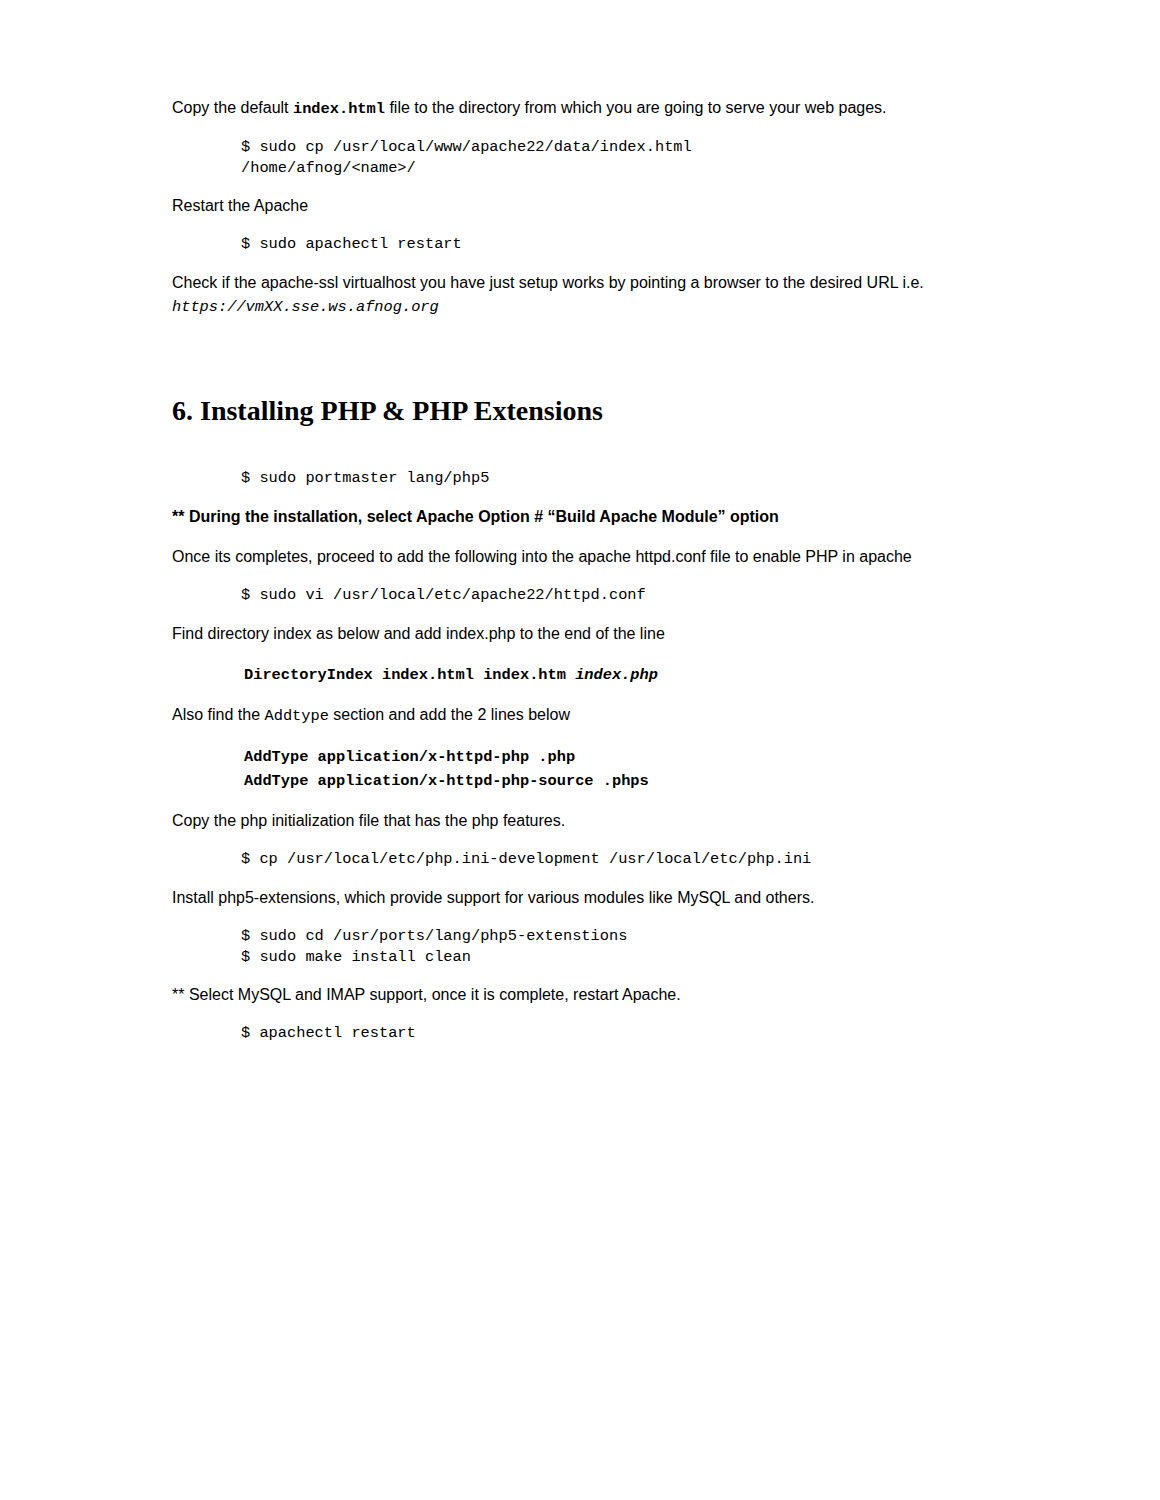Copy the default index.html file to the directory from which you are going to serve your web pages.
$ sudo cp /usr/local/www/apache22/data/index.html
/home/afnog/<name>/
Restart the Apache
$ sudo apachectl restart
Check if the apache-ssl virtualhost you have just setup works by pointing a browser to the desired URL i.e. https://vmXX.sse.ws.afnog.org
6. Installing PHP & PHP Extensions
$ sudo portmaster lang/php5
** During the installation, select Apache Option # “Build Apache Module” option
Once its completes, proceed to add the following into the apache httpd.conf file to enable PHP in apache
$ sudo vi /usr/local/etc/apache22/httpd.conf
Find directory index as below and add index.php to the end of the line
DirectoryIndex index.html index.htm index.php
Also find the Addtype section and add the 2 lines below
AddType application/x-httpd-php .php
AddType application/x-httpd-php-source .phps
Copy the php initialization file that has the php features.
$ cp /usr/local/etc/php.ini-development /usr/local/etc/php.ini
Install php5-extensions, which provide support for various modules like MySQL and others.
$ sudo cd /usr/ports/lang/php5-extenstions
$ sudo make install clean
** Select MySQL and IMAP support, once it is complete, restart Apache.
$ apachectl restart